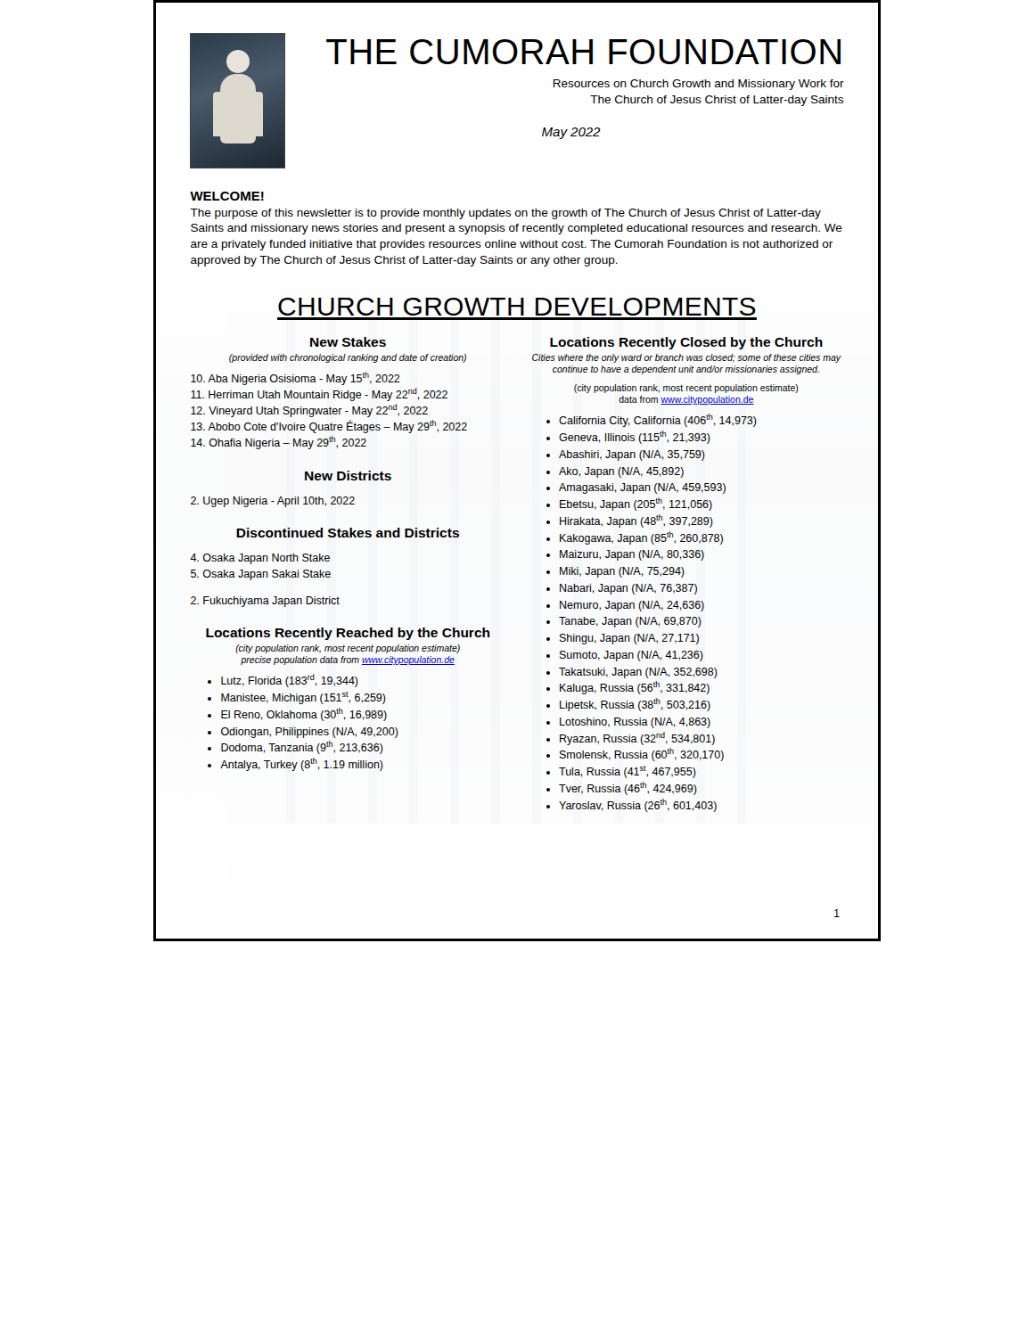THE CUMORAH FOUNDATION
Resources on Church Growth and Missionary Work for
The Church of Jesus Christ of Latter-day Saints
May 2022
WELCOME!
The purpose of this newsletter is to provide monthly updates on the growth of The Church of Jesus Christ of Latter-day Saints and missionary news stories and present a synopsis of recently completed educational resources and research. We are a privately funded initiative that provides resources online without cost. The Cumorah Foundation is not authorized or approved by The Church of Jesus Christ of Latter-day Saints or any other group.
CHURCH GROWTH DEVELOPMENTS
New Stakes
(provided with chronological ranking and date of creation)
10. Aba Nigeria Osisioma - May 15th, 2022
11. Herriman Utah Mountain Ridge - May 22nd, 2022
12. Vineyard Utah Springwater - May 22nd, 2022
13. Abobo Cote d'Ivoire Quatre Étages – May 29th, 2022
14. Ohafia Nigeria – May 29th, 2022
New Districts
2. Ugep Nigeria - April 10th, 2022
Discontinued Stakes and Districts
4. Osaka Japan North Stake
5. Osaka Japan Sakai Stake
2. Fukuchiyama Japan District
Locations Recently Reached by the Church
(city population rank, most recent population estimate)
precise population data from www.citypopulation.de
Lutz, Florida (183rd, 19,344)
Manistee, Michigan (151st, 6,259)
El Reno, Oklahoma (30th, 16,989)
Odiongan, Philippines (N/A, 49,200)
Dodoma, Tanzania (9th, 213,636)
Antalya, Turkey (8th, 1.19 million)
Locations Recently Closed by the Church
Cities where the only ward or branch was closed; some of these cities may continue to have a dependent unit and/or missionaries assigned.
(city population rank, most recent population estimate)
data from www.citypopulation.de
California City, California (406th, 14,973)
Geneva, Illinois (115th, 21,393)
Abashiri, Japan (N/A, 35,759)
Ako, Japan (N/A, 45,892)
Amagasaki, Japan (N/A, 459,593)
Ebetsu, Japan (205th, 121,056)
Hirakata, Japan (48th, 397,289)
Kakogawa, Japan (85th, 260,878)
Maizuru, Japan (N/A, 80,336)
Miki, Japan (N/A, 75,294)
Nabari, Japan (N/A, 76,387)
Nemuro, Japan (N/A, 24,636)
Tanabe, Japan (N/A, 69,870)
Shingu, Japan (N/A, 27,171)
Sumoto, Japan (N/A, 41,236)
Takatsuki, Japan (N/A, 352,698)
Kaluga, Russia (56th, 331,842)
Lipetsk, Russia (38th, 503,216)
Lotoshino, Russia (N/A, 4,863)
Ryazan, Russia (32nd, 534,801)
Smolensk, Russia (60th, 320,170)
Tula, Russia (41st, 467,955)
Tver, Russia (46th, 424,969)
Yaroslav, Russia (26th, 601,403)
1